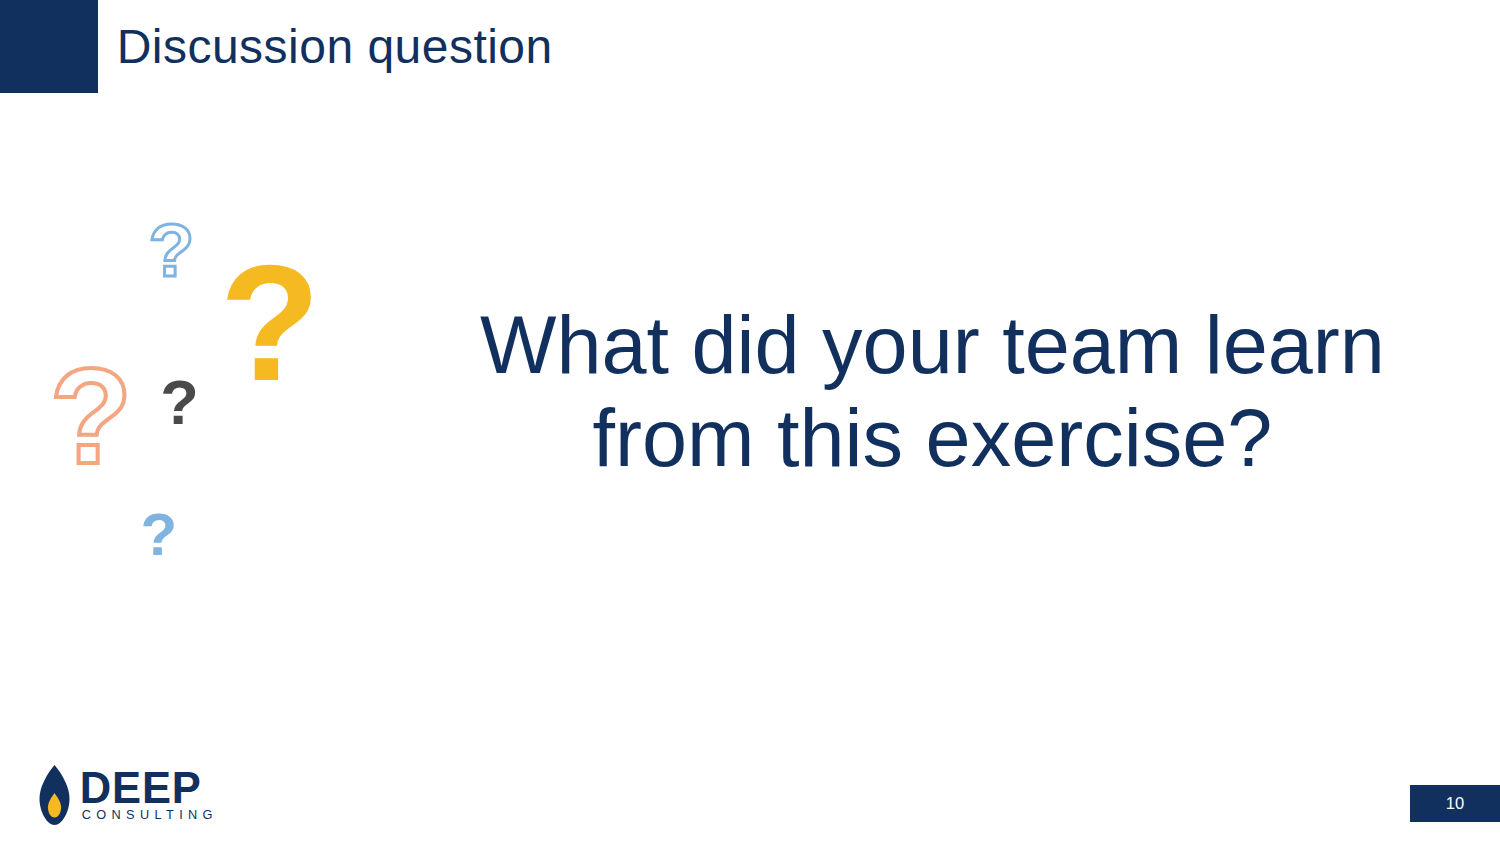Discussion question
? ? ? ? ?
What did your team learn from this exercise?
DEEP CONSULTING
10